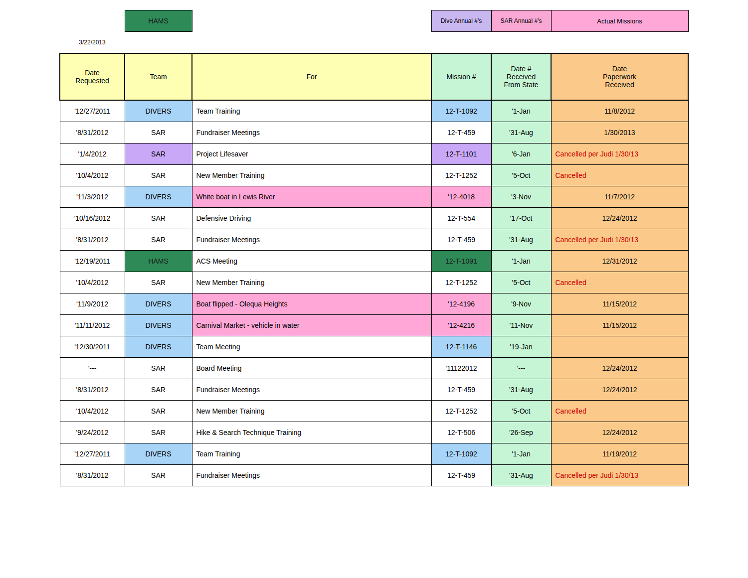| | HAMS | | Dive Annual #'s | SAR Annual #'s | Actual Missions |
| 3/22/2013 | | | | | |
| Date Requested | Team | For | Mission # | Date # Received From State | Date Paperwork Received |
| '12/27/2011 | DIVERS | Team Training | 12-T-1092 | '1-Jan | 11/8/2012 |
| '8/31/2012 | SAR | Fundraiser Meetings | 12-T-459 | '31-Aug | 1/30/2013 |
| '1/4/2012 | SAR | Project Lifesaver | 12-T-1101 | '6-Jan | Cancelled per Judi 1/30/13 |
| '10/4/2012 | SAR | New Member Training | 12-T-1252 | '5-Oct | Cancelled |
| '11/3/2012 | DIVERS | White boat in Lewis River | '12-4018 | '3-Nov | 11/7/2012 |
| '10/16/2012 | SAR | Defensive Driving | 12-T-554 | '17-Oct | 12/24/2012 |
| '8/31/2012 | SAR | Fundraiser Meetings | 12-T-459 | '31-Aug | Cancelled per Judi 1/30/13 |
| '12/19/2011 | HAMS | ACS Meeting | 12-T-1091 | '1-Jan | 12/31/2012 |
| '10/4/2012 | SAR | New Member Training | 12-T-1252 | '5-Oct | Cancelled |
| '11/9/2012 | DIVERS | Boat flipped - Olequa Heights | '12-4196 | '9-Nov | 11/15/2012 |
| '11/11/2012 | DIVERS | Carnival Market - vehicle in water | '12-4216 | '11-Nov | 11/15/2012 |
| '12/30/2011 | DIVERS | Team Meeting | 12-T-1146 | '19-Jan | |
| '--- | SAR | Board Meeting | '11122012 | '--- | 12/24/2012 |
| '8/31/2012 | SAR | Fundraiser Meetings | 12-T-459 | '31-Aug | 12/24/2012 |
| '10/4/2012 | SAR | New Member Training | 12-T-1252 | '5-Oct | Cancelled |
| '9/24/2012 | SAR | Hike & Search Technique Training | 12-T-506 | '26-Sep | 12/24/2012 |
| '12/27/2011 | DIVERS | Team Training | 12-T-1092 | '1-Jan | 11/19/2012 |
| '8/31/2012 | SAR | Fundraiser Meetings | 12-T-459 | '31-Aug | Cancelled per Judi 1/30/13 |